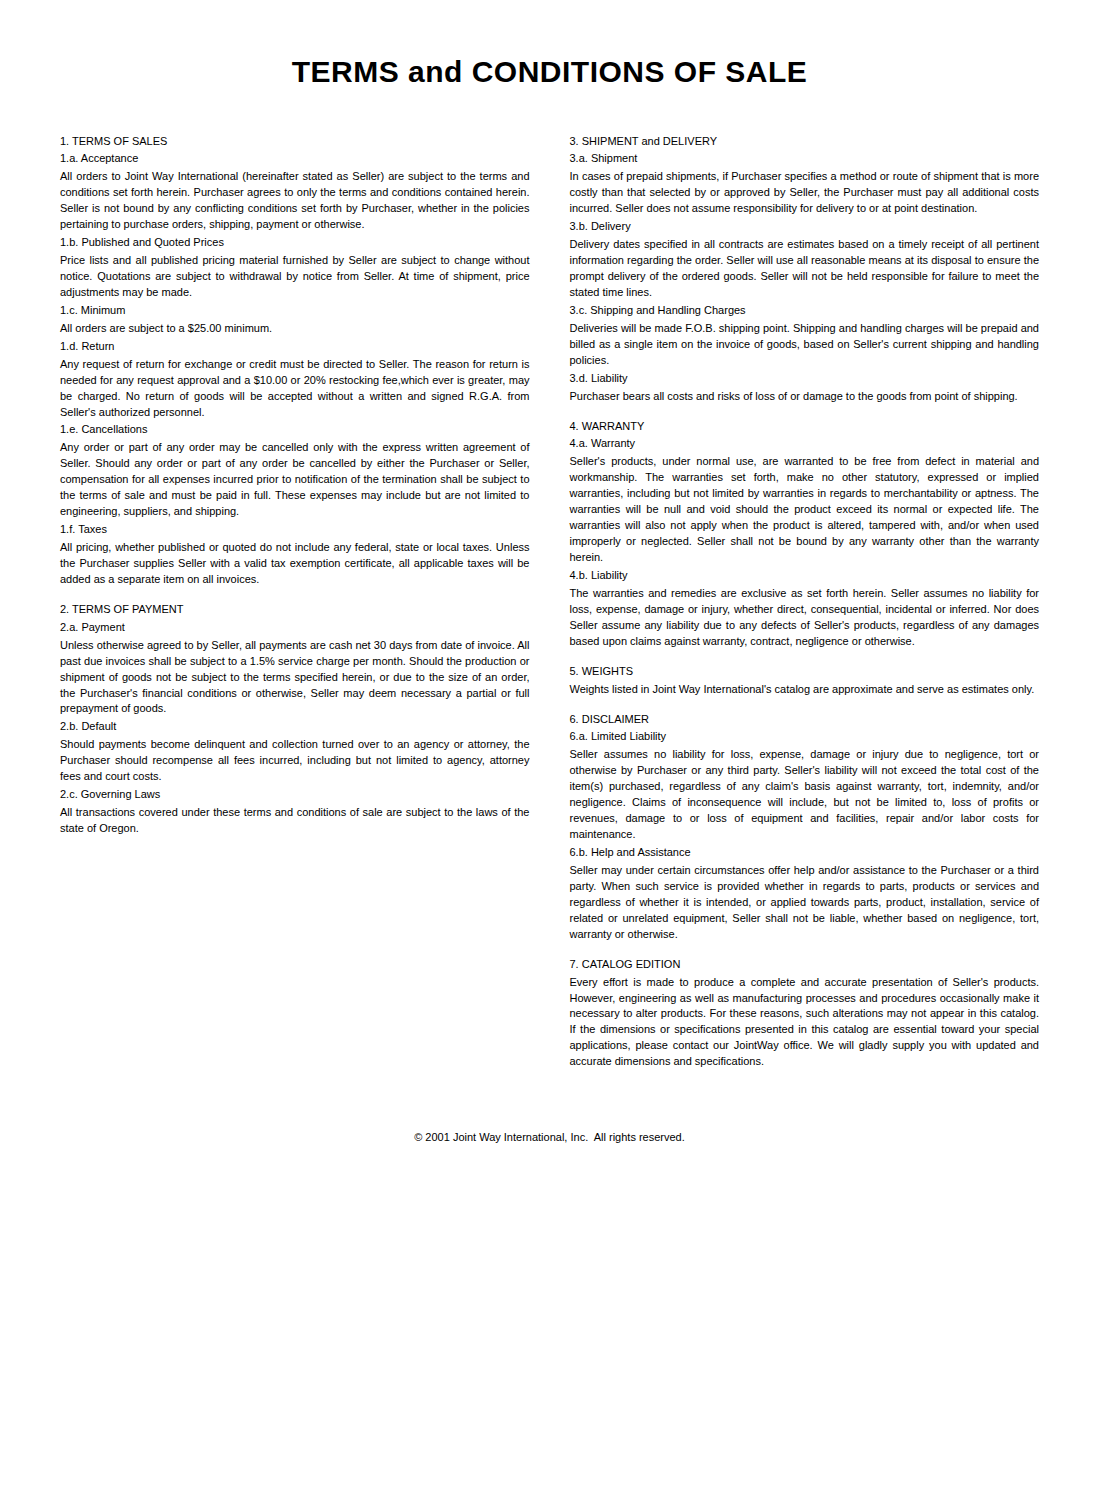TERMS and CONDITIONS OF SALE
1. TERMS OF SALES
1.a. Acceptance
All orders to Joint Way International (hereinafter stated as Seller) are subject to the terms and conditions set forth herein. Purchaser agrees to only the terms and conditions contained herein. Seller is not bound by any conflicting conditions set forth by Purchaser, whether in the policies pertaining to purchase orders, shipping, payment or otherwise.
1.b. Published and Quoted Prices
Price lists and all published pricing material furnished by Seller are subject to change without notice. Quotations are subject to withdrawal by notice from Seller. At time of shipment, price adjustments may be made.
1.c. Minimum
All orders are subject to a $25.00 minimum.
1.d. Return
Any request of return for exchange or credit must be directed to Seller. The reason for return is needed for any request approval and a $10.00 or 20% restocking fee,which ever is greater, may be charged. No return of goods will be accepted without a written and signed R.G.A. from Seller's authorized personnel.
1.e. Cancellations
Any order or part of any order may be cancelled only with the express written agreement of Seller. Should any order or part of any order be cancelled by either the Purchaser or Seller, compensation for all expenses incurred prior to notification of the termination shall be subject to the terms of sale and must be paid in full. These expenses may include but are not limited to engineering, suppliers, and shipping.
1.f. Taxes
All pricing, whether published or quoted do not include any federal, state or local taxes. Unless the Purchaser supplies Seller with a valid tax exemption certificate, all applicable taxes will be added as a separate item on all invoices.
2. TERMS OF PAYMENT
2.a. Payment
Unless otherwise agreed to by Seller, all payments are cash net 30 days from date of invoice. All past due invoices shall be subject to a 1.5% service charge per month. Should the production or shipment of goods not be subject to the terms specified herein, or due to the size of an order, the Purchaser's financial conditions or otherwise, Seller may deem necessary a partial or full prepayment of goods.
2.b. Default
Should payments become delinquent and collection turned over to an agency or attorney, the Purchaser should recompense all fees incurred, including but not limited to agency, attorney fees and court costs.
2.c. Governing Laws
All transactions covered under these terms and conditions of sale are subject to the laws of the state of Oregon.
3. SHIPMENT and DELIVERY
3.a. Shipment
In cases of prepaid shipments, if Purchaser specifies a method or route of shipment that is more costly than that selected by or approved by Seller, the Purchaser must pay all additional costs incurred. Seller does not assume responsibility for delivery to or at point destination.
3.b. Delivery
Delivery dates specified in all contracts are estimates based on a timely receipt of all pertinent information regarding the order. Seller will use all reasonable means at its disposal to ensure the prompt delivery of the ordered goods. Seller will not be held responsible for failure to meet the stated time lines.
3.c. Shipping and Handling Charges
Deliveries will be made F.O.B. shipping point. Shipping and handling charges will be prepaid and billed as a single item on the invoice of goods, based on Seller's current shipping and handling policies.
3.d. Liability
Purchaser bears all costs and risks of loss of or damage to the goods from point of shipping.
4. WARRANTY
4.a. Warranty
Seller's products, under normal use, are warranted to be free from defect in material and workmanship. The warranties set forth, make no other statutory, expressed or implied warranties, including but not limited by warranties in regards to merchantability or aptness. The warranties will be null and void should the product exceed its normal or expected life. The warranties will also not apply when the product is altered, tampered with, and/or when used improperly or neglected. Seller shall not be bound by any warranty other than the warranty herein.
4.b. Liability
The warranties and remedies are exclusive as set forth herein. Seller assumes no liability for loss, expense, damage or injury, whether direct, consequential, incidental or inferred. Nor does Seller assume any liability due to any defects of Seller's products, regardless of any damages based upon claims against warranty, contract, negligence or otherwise.
5. WEIGHTS
Weights listed in Joint Way International's catalog are approximate and serve as estimates only.
6. DISCLAIMER
6.a. Limited Liability
Seller assumes no liability for loss, expense, damage or injury due to negligence, tort or otherwise by Purchaser or any third party. Seller's liability will not exceed the total cost of the item(s) purchased, regardless of any claim's basis against warranty, tort, indemnity, and/or negligence. Claims of inconsequence will include, but not be limited to, loss of profits or revenues, damage to or loss of equipment and facilities, repair and/or labor costs for maintenance.
6.b. Help and Assistance
Seller may under certain circumstances offer help and/or assistance to the Purchaser or a third party. When such service is provided whether in regards to parts, products or services and regardless of whether it is intended, or applied towards parts, product, installation, service of related or unrelated equipment, Seller shall not be liable, whether based on negligence, tort, warranty or otherwise.
7. CATALOG EDITION
Every effort is made to produce a complete and accurate presentation of Seller's products. However, engineering as well as manufacturing processes and procedures occasionally make it necessary to alter products. For these reasons, such alterations may not appear in this catalog. If the dimensions or specifications presented in this catalog are essential toward your special applications, please contact our JointWay office. We will gladly supply you with updated and accurate dimensions and specifications.
© 2001 Joint Way International, Inc. All rights reserved.